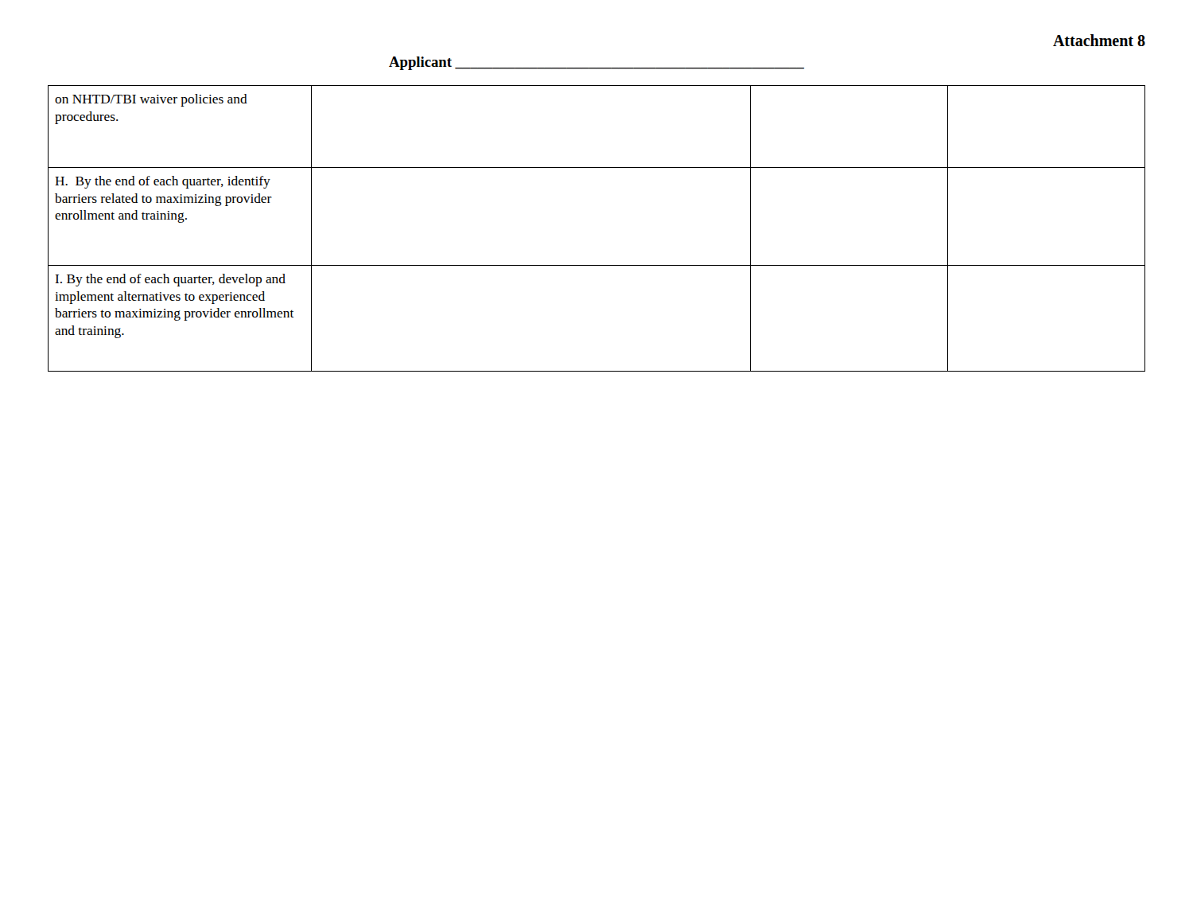Attachment 8
Applicant _______________________________________________
| on NHTD/TBI waiver policies and procedures. | | | |
| H. By the end of each quarter, identify barriers related to maximizing provider enrollment and training. | | | |
| I. By the end of each quarter, develop and implement alternatives to experienced barriers to maximizing provider enrollment and training. | | | |